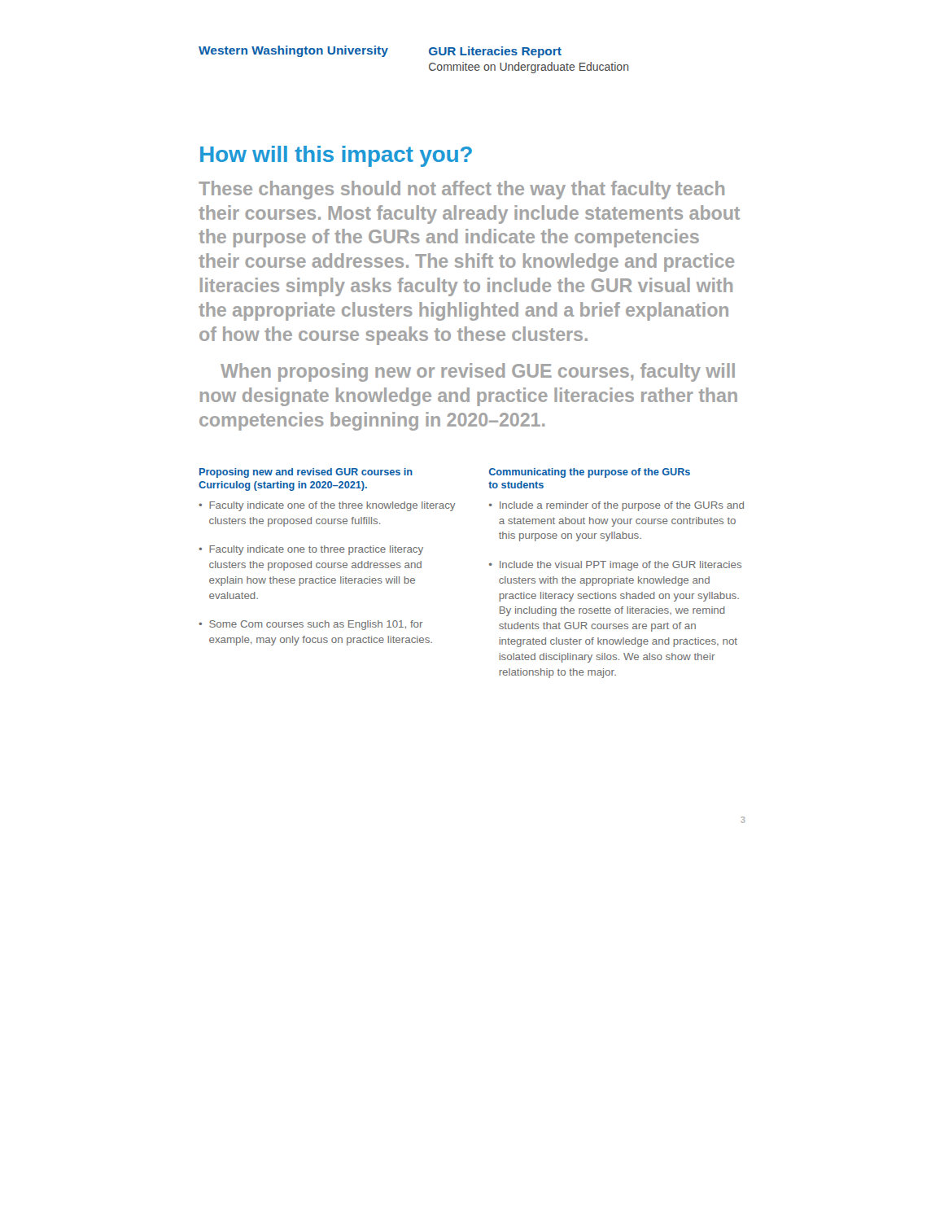Western Washington University
GUR Literacies Report
Commitee on Undergraduate Education
How will this impact you?
These changes should not affect the way that faculty teach their courses. Most faculty already include statements about the purpose of the GURs and indicate the competencies their course addresses. The shift to knowledge and practice literacies simply asks faculty to include the GUR visual with the appropriate clusters highlighted and a brief explanation of how the course speaks to these clusters.
When proposing new or revised GUE courses, faculty will now designate knowledge and practice literacies rather than competencies beginning in 2020–2021.
Proposing new and revised GUR courses in
Curriculog (starting in 2020–2021).
Faculty indicate one of the three knowledge literacy clusters the proposed course fulfills.
Faculty indicate one to three practice literacy clusters the proposed course addresses and explain how these practice literacies will be evaluated.
Some Com courses such as English 101, for example, may only focus on practice literacies.
Communicating the purpose of the GURs
to students
Include a reminder of the purpose of the GURs and a statement about how your course contributes to this purpose on your syllabus.
Include the visual PPT image of the GUR literacies clusters with the appropriate knowledge and practice literacy sections shaded on your syllabus. By including the rosette of literacies, we remind students that GUR courses are part of an integrated cluster of knowledge and practices, not isolated disciplinary silos. We also show their relationship to the major.
3